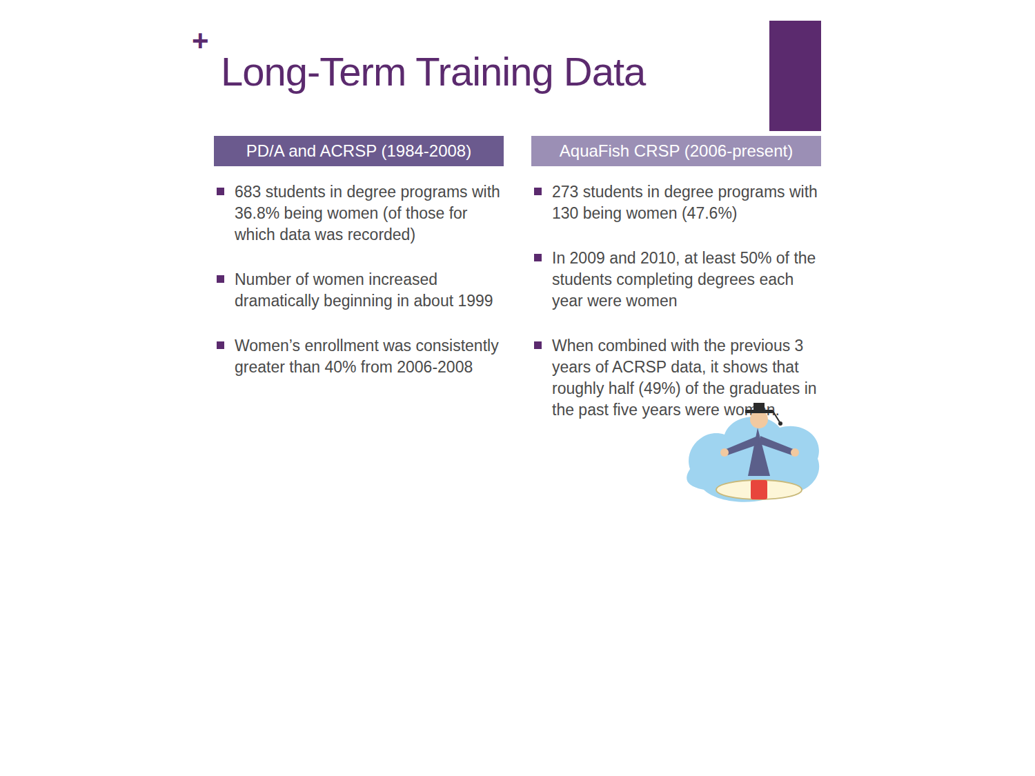+
Long-Term Training Data
PD/A and ACRSP (1984-2008)
683 students in degree programs with 36.8% being women (of those for which data was recorded)
Number of women increased dramatically beginning in about 1999
Women’s enrollment was consistently greater than 40% from 2006-2008
AquaFish CRSP (2006-present)
273 students in degree programs with 130 being women (47.6%)
In 2009 and 2010, at least 50% of the students completing degrees each year were women
When combined with the previous 3 years of ACRSP data, it shows that roughly half (49%) of the graduates in the past five years were women.